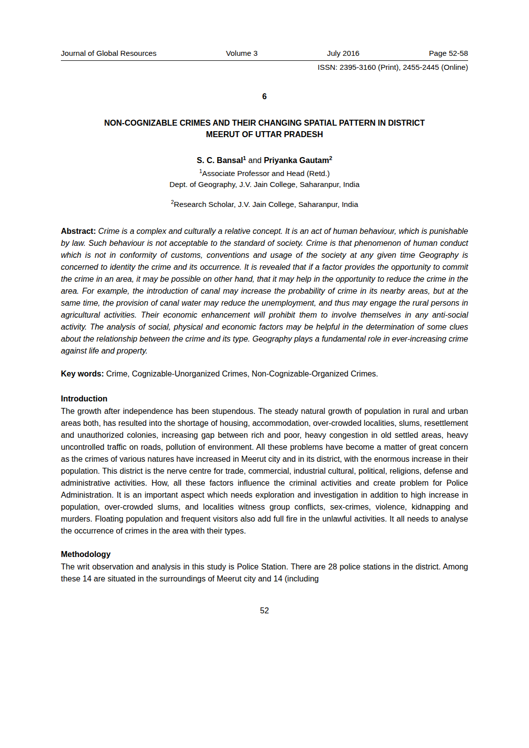Journal of Global Resources Volume 3 July 2016 Page 52-58
ISSN: 2395-3160 (Print), 2455-2445 (Online)
6
Non-Cognizable Crimes and Their Changing Spatial Pattern in District
Meerut of Uttar Pradesh
S. C. Bansal1 and Priyanka Gautam2
1Associate Professor and Head (Retd.)
Dept. of Geography, J.V. Jain College, Saharanpur, India
2Research Scholar, J.V. Jain College, Saharanpur, India
Abstract: Crime is a complex and culturally a relative concept. It is an act of human behaviour, which is punishable by law. Such behaviour is not acceptable to the standard of society. Crime is that phenomenon of human conduct which is not in conformity of customs, conventions and usage of the society at any given time Geography is concerned to identity the crime and its occurrence. It is revealed that if a factor provides the opportunity to commit the crime in an area, it may be possible on other hand, that it may help in the opportunity to reduce the crime in the area. For example, the introduction of canal may increase the probability of crime in its nearby areas, but at the same time, the provision of canal water may reduce the unemployment, and thus may engage the rural persons in agricultural activities. Their economic enhancement will prohibit them to involve themselves in any anti-social activity. The analysis of social, physical and economic factors may be helpful in the determination of some clues about the relationship between the crime and its type. Geography plays a fundamental role in ever-increasing crime against life and property.
Key words: Crime, Cognizable-Unorganized Crimes, Non-Cognizable-Organized Crimes.
Introduction
The growth after independence has been stupendous. The steady natural growth of population in rural and urban areas both, has resulted into the shortage of housing, accommodation, over-crowded localities, slums, resettlement and unauthorized colonies, increasing gap between rich and poor, heavy congestion in old settled areas, heavy uncontrolled traffic on roads, pollution of environment. All these problems have become a matter of great concern as the crimes of various natures have increased in Meerut city and in its district, with the enormous increase in their population. This district is the nerve centre for trade, commercial, industrial cultural, political, religions, defense and administrative activities. How, all these factors influence the criminal activities and create problem for Police Administration. It is an important aspect which needs exploration and investigation in addition to high increase in population, over-crowded slums, and localities witness group conflicts, sex-crimes, violence, kidnapping and murders. Floating population and frequent visitors also add full fire in the unlawful activities. It all needs to analyse the occurrence of crimes in the area with their types.
Methodology
The writ observation and analysis in this study is Police Station. There are 28 police stations in the district. Among these 14 are situated in the surroundings of Meerut city and 14 (including
52